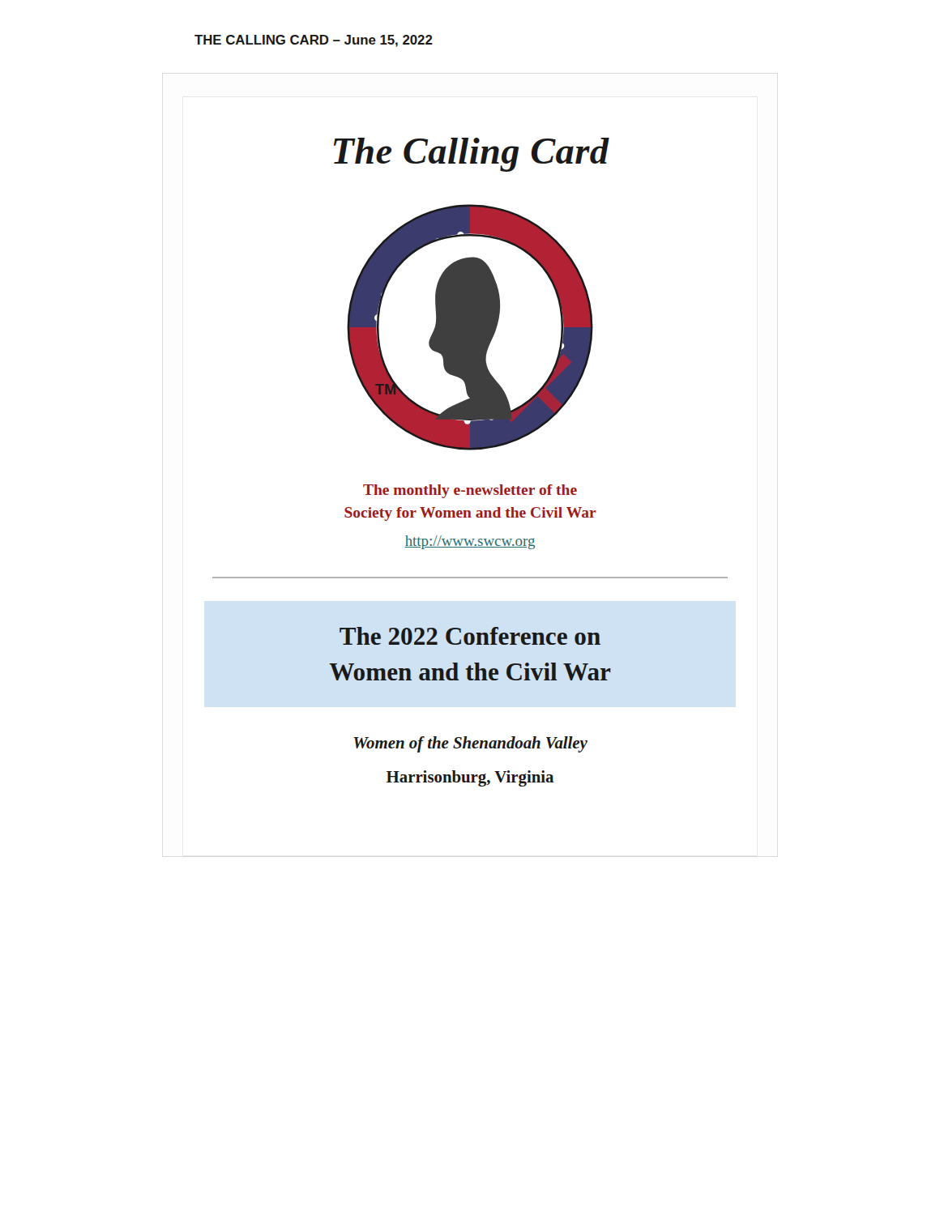THE CALLING CARD – June 15, 2022
The Calling Card
TM
The monthly e-newsletter of the
Society for Women and the Civil War http://www.swcw.org
The 2022 Conference on
Women and the Civil War
Women of the Shenandoah Valley Harrisonburg, Virginia